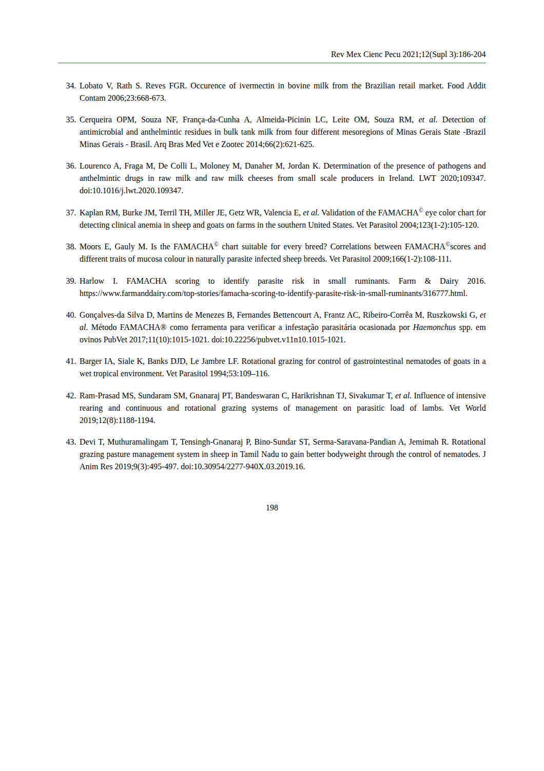Rev Mex Cienc Pecu 2021;12(Supl 3):186-204
34. Lobato V, Rath S. Reves FGR. Occurence of ivermectin in bovine milk from the Brazilian retail market. Food Addit Contam 2006;23:668-673.
35. Cerqueira OPM, Souza NF, França-da-Cunha A, Almeida-Picinin LC, Leite OM, Souza RM, et al. Detection of antimicrobial and anthelmintic residues in bulk tank milk from four different mesoregions of Minas Gerais State -Brazil Minas Gerais - Brasil. Arq Bras Med Vet e Zootec 2014;66(2):621-625.
36. Lourenco A, Fraga M, De Colli L, Moloney M, Danaher M, Jordan K. Determination of the presence of pathogens and anthelmintic drugs in raw milk and raw milk cheeses from small scale producers in Ireland. LWT 2020;109347. doi:10.1016/j.lwt.2020.109347.
37. Kaplan RM, Burke JM, Terril TH, Miller JE, Getz WR, Valencia E, et al. Validation of the FAMACHA© eye color chart for detecting clinical anemia in sheep and goats on farms in the southern United States. Vet Parasitol 2004;123(1-2):105-120.
38. Moors E, Gauly M. Is the FAMACHA© chart suitable for every breed? Correlations between FAMACHA©scores and different traits of mucosa colour in naturally parasite infected sheep breeds. Vet Parasitol 2009;166(1-2):108-111.
39. Harlow I. FAMACHA scoring to identify parasite risk in small ruminants. Farm & Dairy 2016. https://www.farmanddairy.com/top-stories/famacha-scoring-to-identify-parasite-risk-in-small-ruminants/316777.html.
40. Gonçalves-da Silva D, Martins de Menezes B, Fernandes Bettencourt A, Frantz AC, Ribeiro-Corrêa M, Ruszkowski G, et al. Método FAMACHA® como ferramenta para verificar a infestação parasitária ocasionada por Haemonchus spp. em ovinos PubVet 2017;11(10):1015-1021. doi:10.22256/pubvet.v11n10.1015-1021.
41. Barger IA, Siale K, Banks DJD, Le Jambre LF. Rotational grazing for control of gastrointestinal nematodes of goats in a wet tropical environment. Vet Parasitol 1994;53:109–116.
42. Ram-Prasad MS, Sundaram SM, Gnanaraj PT, Bandeswaran C, Harikrishnan TJ, Sivakumar T, et al. Influence of intensive rearing and continuous and rotational grazing systems of management on parasitic load of lambs. Vet World 2019;12(8):1188-1194.
43. Devi T, Muthuramalingam T, Tensingh-Gnanaraj P, Bino-Sundar ST, Serma-Saravana-Pandian A, Jemimah R. Rotational grazing pasture management system in sheep in Tamil Nadu to gain better bodyweight through the control of nematodes. J Anim Res 2019;9(3):495-497. doi:10.30954/2277-940X.03.2019.16.
198